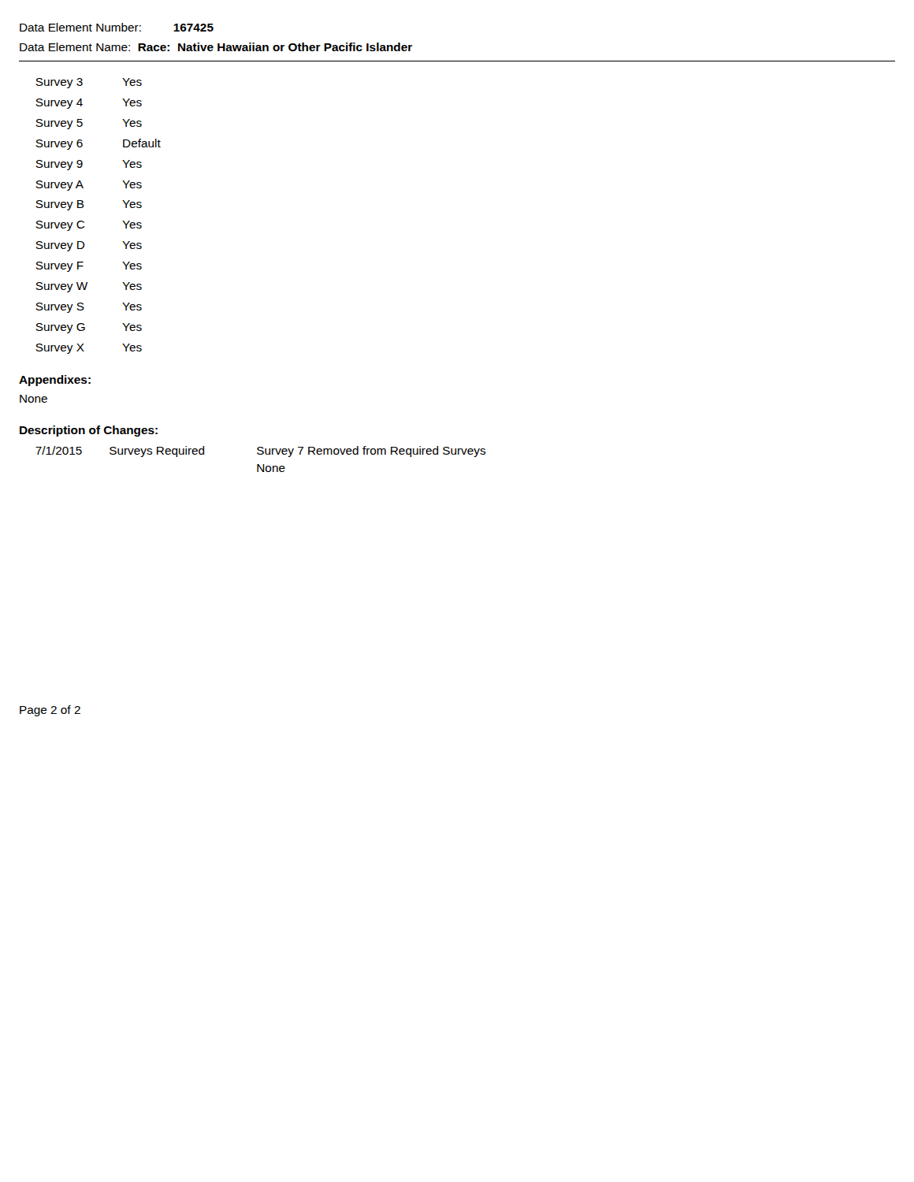Data Element Number: 167425
Data Element Name: Race: Native Hawaiian or Other Pacific Islander
| Survey 3 | Yes |
| Survey 4 | Yes |
| Survey 5 | Yes |
| Survey 6 | Default |
| Survey 9 | Yes |
| Survey A | Yes |
| Survey B | Yes |
| Survey C | Yes |
| Survey D | Yes |
| Survey F | Yes |
| Survey W | Yes |
| Survey S | Yes |
| Survey G | Yes |
| Survey X | Yes |
Appendixes:
None
Description of Changes:
7/1/2015
Surveys Required
Survey 7 Removed from Required Surveys
None
Page 2 of 2